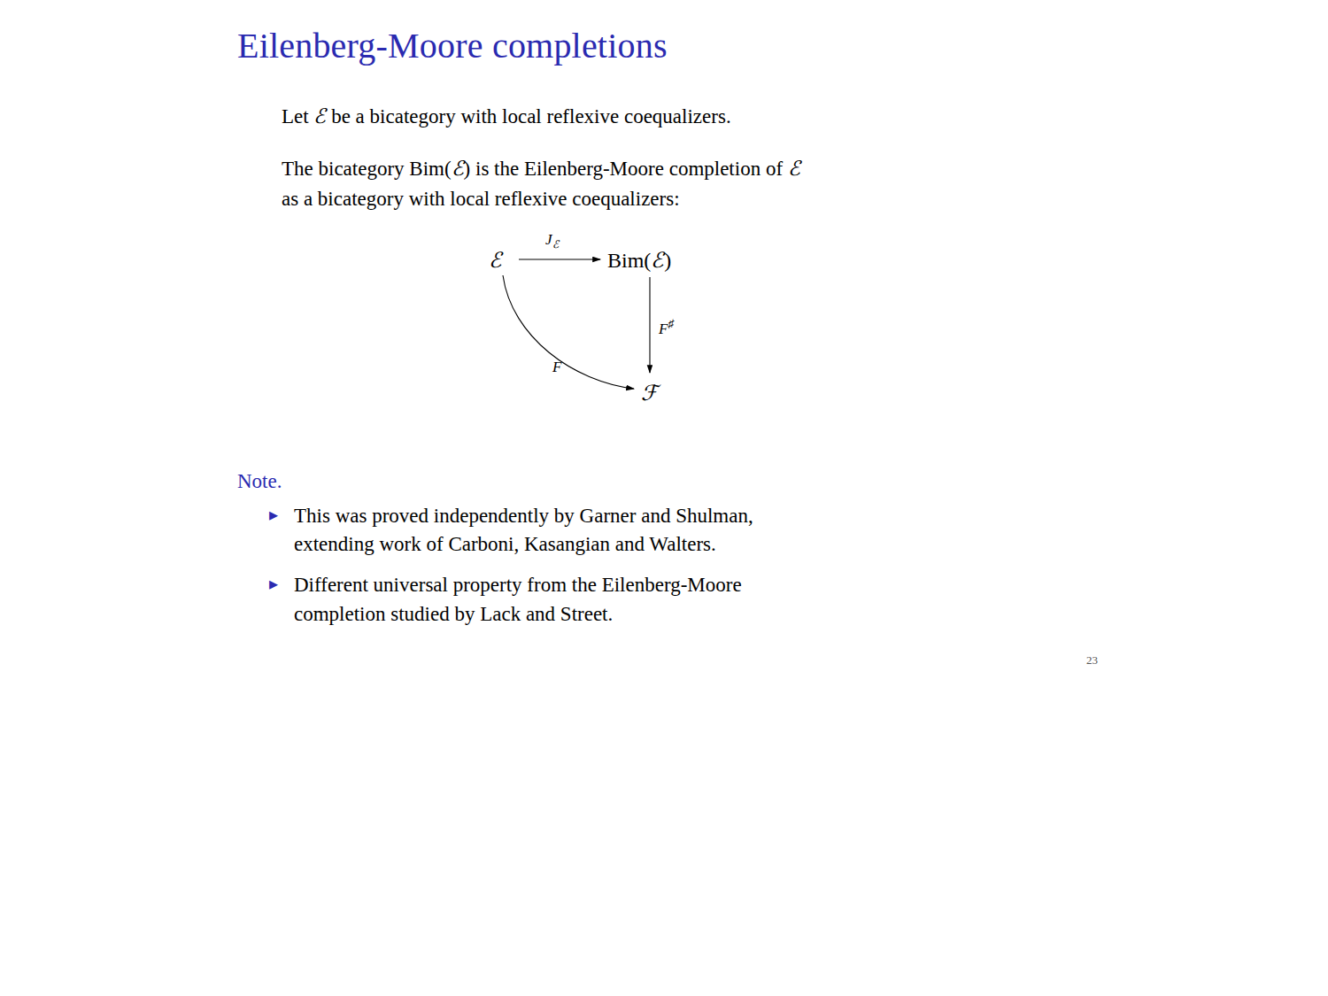Eilenberg-Moore completions
Let ℰ be a bicategory with local reflexive coequalizers.
The bicategory Bim(ℰ) is the Eilenberg-Moore completion of ℰ
as a bicategory with local reflexive coequalizers:
ℰ Bim(ℰ) ℱ Jℰ F♯ F
Note.
This was proved independently by Garner and Shulman,
extending work of Carboni, Kasangian and Walters.
Different universal property from the Eilenberg-Moore
completion studied by Lack and Street.
23